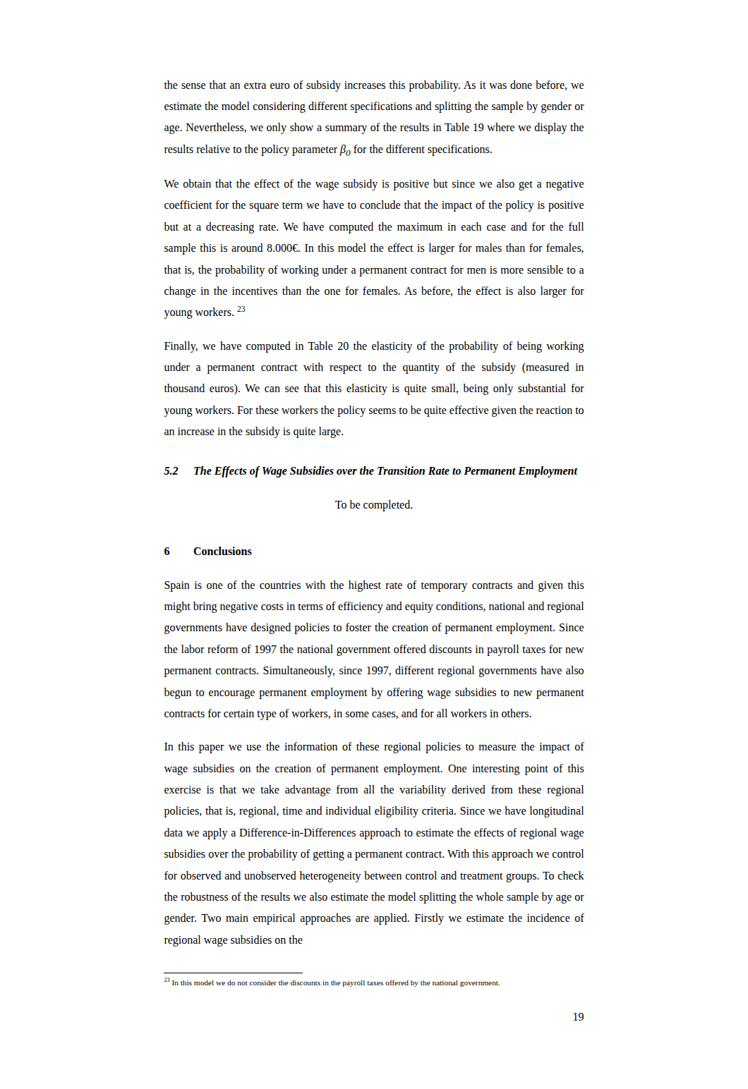the sense that an extra euro of subsidy increases this probability. As it was done before, we estimate the model considering different specifications and splitting the sample by gender or age. Nevertheless, we only show a summary of the results in Table 19 where we display the results relative to the policy parameter β0 for the different specifications.
We obtain that the effect of the wage subsidy is positive but since we also get a negative coefficient for the square term we have to conclude that the impact of the policy is positive but at a decreasing rate. We have computed the maximum in each case and for the full sample this is around 8.000€. In this model the effect is larger for males than for females, that is, the probability of working under a permanent contract for men is more sensible to a change in the incentives than the one for females. As before, the effect is also larger for young workers. 23
Finally, we have computed in Table 20 the elasticity of the probability of being working under a permanent contract with respect to the quantity of the subsidy (measured in thousand euros). We can see that this elasticity is quite small, being only substantial for young workers. For these workers the policy seems to be quite effective given the reaction to an increase in the subsidy is quite large.
5.2 The Effects of Wage Subsidies over the Transition Rate to Permanent Employment
To be completed.
6 Conclusions
Spain is one of the countries with the highest rate of temporary contracts and given this might bring negative costs in terms of efficiency and equity conditions, national and regional governments have designed policies to foster the creation of permanent employment. Since the labor reform of 1997 the national government offered discounts in payroll taxes for new permanent contracts. Simultaneously, since 1997, different regional governments have also begun to encourage permanent employment by offering wage subsidies to new permanent contracts for certain type of workers, in some cases, and for all workers in others.
In this paper we use the information of these regional policies to measure the impact of wage subsidies on the creation of permanent employment. One interesting point of this exercise is that we take advantage from all the variability derived from these regional policies, that is, regional, time and individual eligibility criteria. Since we have longitudinal data we apply a Difference-in-Differences approach to estimate the effects of regional wage subsidies over the probability of getting a permanent contract. With this approach we control for observed and unobserved heterogeneity between control and treatment groups. To check the robustness of the results we also estimate the model splitting the whole sample by age or gender. Two main empirical approaches are applied. Firstly we estimate the incidence of regional wage subsidies on the
23 In this model we do not consider the discounts in the payroll taxes offered by the national government.
19